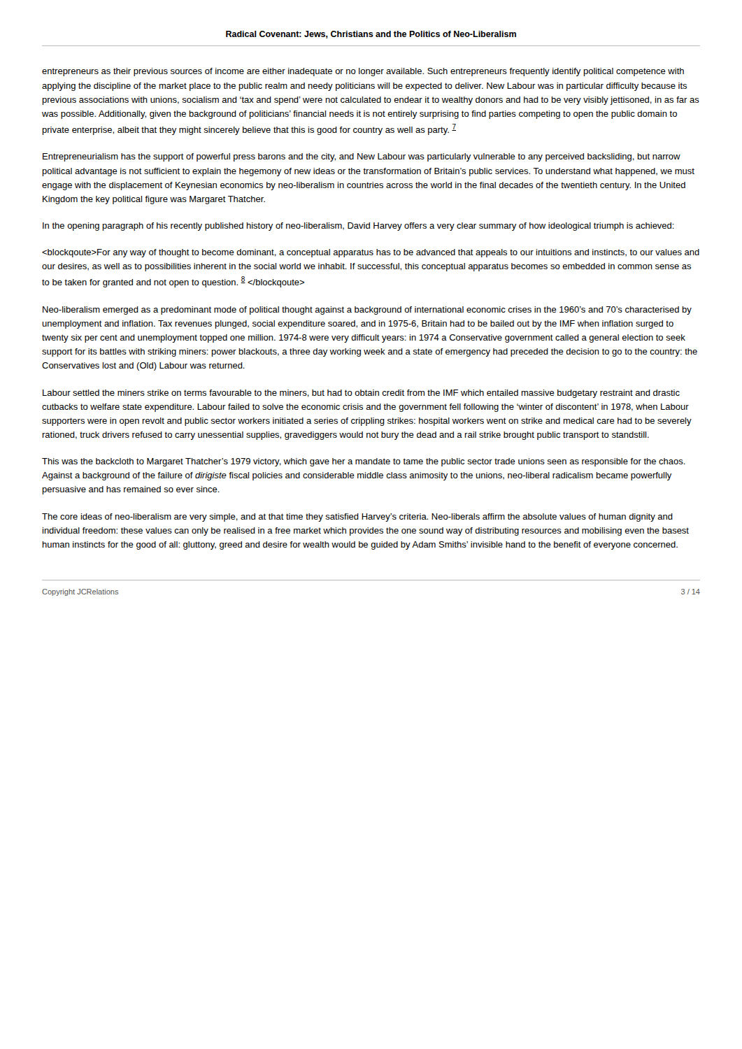Radical Covenant: Jews, Christians and the Politics of Neo-Liberalism
entrepreneurs as their previous sources of income are either inadequate or no longer available. Such entrepreneurs frequently identify political competence with applying the discipline of the market place to the public realm and needy politicians will be expected to deliver. New Labour was in particular difficulty because its previous associations with unions, socialism and ‘tax and spend’ were not calculated to endear it to wealthy donors and had to be very visibly jettisoned, in as far as was possible. Additionally, given the background of politicians’ financial needs it is not entirely surprising to find parties competing to open the public domain to private enterprise, albeit that they might sincerely believe that this is good for country as well as party. 7
Entrepreneurialism has the support of powerful press barons and the city, and New Labour was particularly vulnerable to any perceived backsliding, but narrow political advantage is not sufficient to explain the hegemony of new ideas or the transformation of Britain’s public services. To understand what happened, we must engage with the displacement of Keynesian economics by neo-liberalism in countries across the world in the final decades of the twentieth century. In the United Kingdom the key political figure was Margaret Thatcher.
In the opening paragraph of his recently published history of neo-liberalism, David Harvey offers a very clear summary of how ideological triumph is achieved:
<blockqoute>For any way of thought to become dominant, a conceptual apparatus has to be advanced that appeals to our intuitions and instincts, to our values and our desires, as well as to possibilities inherent in the social world we inhabit. If successful, this conceptual apparatus becomes so embedded in common sense as to be taken for granted and not open to question. 8 </blockqoute>
Neo-liberalism emerged as a predominant mode of political thought against a background of international economic crises in the 1960’s and 70’s characterised by unemployment and inflation. Tax revenues plunged, social expenditure soared, and in 1975-6, Britain had to be bailed out by the IMF when inflation surged to twenty six per cent and unemployment topped one million. 1974-8 were very difficult years: in 1974 a Conservative government called a general election to seek support for its battles with striking miners: power blackouts, a three day working week and a state of emergency had preceded the decision to go to the country: the Conservatives lost and (Old) Labour was returned.
Labour settled the miners strike on terms favourable to the miners, but had to obtain credit from the IMF which entailed massive budgetary restraint and drastic cutbacks to welfare state expenditure. Labour failed to solve the economic crisis and the government fell following the ‘winter of discontent’ in 1978, when Labour supporters were in open revolt and public sector workers initiated a series of crippling strikes: hospital workers went on strike and medical care had to be severely rationed, truck drivers refused to carry unessential supplies, gravediggers would not bury the dead and a rail strike brought public transport to standstill.
This was the backcloth to Margaret Thatcher’s 1979 victory, which gave her a mandate to tame the public sector trade unions seen as responsible for the chaos. Against a background of the failure of dirigiste fiscal policies and considerable middle class animosity to the unions, neo-liberal radicalism became powerfully persuasive and has remained so ever since.
The core ideas of neo-liberalism are very simple, and at that time they satisfied Harvey’s criteria. Neo-liberals affirm the absolute values of human dignity and individual freedom: these values can only be realised in a free market which provides the one sound way of distributing resources and mobilising even the basest human instincts for the good of all: gluttony, greed and desire for wealth would be guided by Adam Smiths’ invisible hand to the benefit of everyone concerned.
Copyright JCRelations 3 / 14